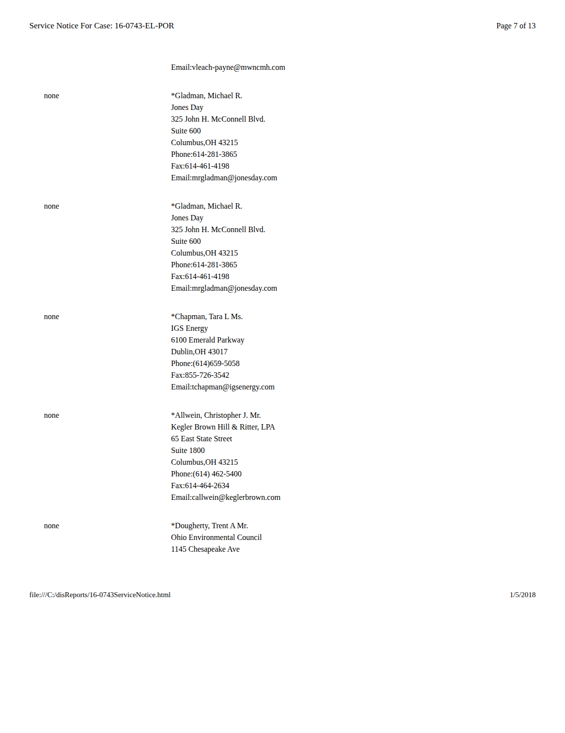Service Notice For Case: 16-0743-EL-POR
Page 7 of 13
Email:vleach-payne@mwncmh.com
none
*Gladman, Michael R.
Jones Day
325 John H. McConnell Blvd.
Suite 600
Columbus,OH 43215
Phone:614-281-3865
Fax:614-461-4198
Email:mrgladman@jonesday.com
none
*Gladman, Michael R.
Jones Day
325 John H. McConnell Blvd.
Suite 600
Columbus,OH 43215
Phone:614-281-3865
Fax:614-461-4198
Email:mrgladman@jonesday.com
none
*Chapman, Tara L Ms.
IGS Energy
6100 Emerald Parkway
Dublin,OH 43017
Phone:(614)659-5058
Fax:855-726-3542
Email:tchapman@igsenergy.com
none
*Allwein, Christopher J. Mr.
Kegler Brown Hill & Ritter, LPA
65 East State Street
Suite 1800
Columbus,OH 43215
Phone:(614) 462-5400
Fax:614-464-2634
Email:callwein@keglerbrown.com
none
*Dougherty, Trent A Mr.
Ohio Environmental Council
1145 Chesapeake Ave
file:///C:/disReports/16-0743ServiceNotice.html
1/5/2018